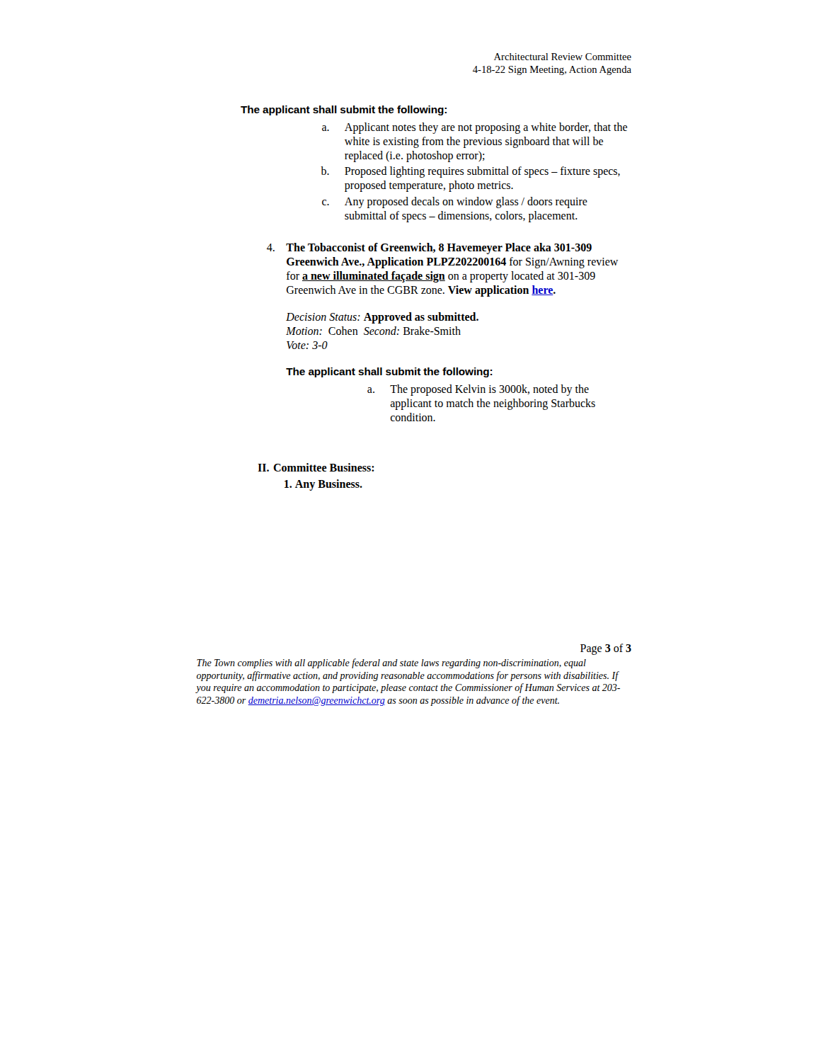Architectural Review Committee
4-18-22 Sign Meeting, Action Agenda
The applicant shall submit the following:
Applicant notes they are not proposing a white border, that the white is existing from the previous signboard that will be replaced (i.e. photoshop error);
Proposed lighting requires submittal of specs – fixture specs, proposed temperature, photo metrics.
Any proposed decals on window glass / doors require submittal of specs – dimensions, colors, placement.
The Tobacconist of Greenwich, 8 Havemeyer Place aka 301-309 Greenwich Ave., Application PLPZ202200164 for Sign/Awning review for a new illuminated façade sign on a property located at 301-309 Greenwich Ave in the CGBR zone. View application here.
Decision Status: Approved as submitted.
Motion: Cohen Second: Brake-Smith
Vote: 3-0
The applicant shall submit the following:
The proposed Kelvin is 3000k, noted by the applicant to match the neighboring Starbucks condition.
II.
Committee Business:
Any Business.
Page 3 of 3
The Town complies with all applicable federal and state laws regarding non-discrimination, equal opportunity, affirmative action, and providing reasonable accommodations for persons with disabilities. If you require an accommodation to participate, please contact the Commissioner of Human Services at 203-622-3800 or demetria.nelson@greenwichct.org as soon as possible in advance of the event.